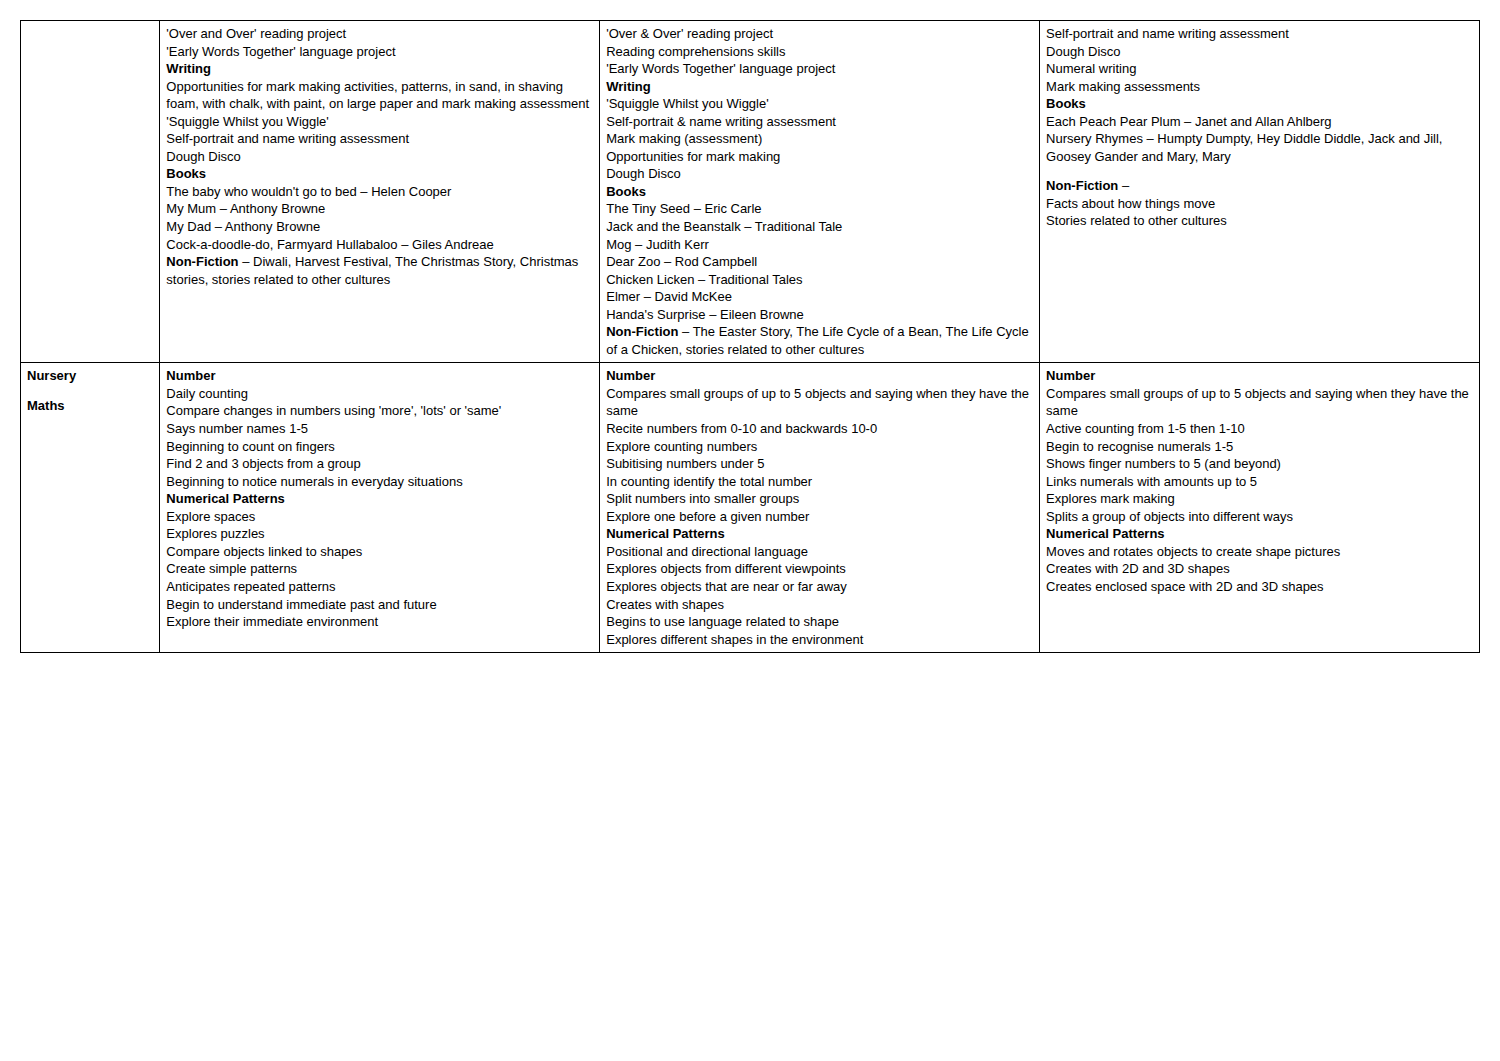| | 'Over and Over' reading project 'Early Words Together' language project Writing Opportunities for mark making activities, patterns, in sand, in shaving foam, with chalk, with paint, on large paper and mark making assessment 'Squiggle Whilst you Wiggle' Self-portrait and name writing assessment Dough Disco Books The baby who wouldn't go to bed – Helen Cooper My Mum – Anthony Browne My Dad – Anthony Browne Cock-a-doodle-do, Farmyard Hullabaloo – Giles Andreae Non-Fiction – Diwali, Harvest Festival, The Christmas Story, Christmas stories, stories related to other cultures | 'Over & Over' reading project Reading comprehensions skills 'Early Words Together' language project Writing 'Squiggle Whilst you Wiggle' Self-portrait & name writing assessment Mark making (assessment) Opportunities for mark making Dough Disco Books The Tiny Seed – Eric Carle Jack and the Beanstalk – Traditional Tale Mog – Judith Kerr Dear Zoo – Rod Campbell Chicken Licken – Traditional Tales Elmer – David McKee Handa's Surprise – Eileen Browne Non-Fiction – The Easter Story, The Life Cycle of a Bean, The Life Cycle of a Chicken, stories related to other cultures | Self-portrait and name writing assessment Dough Disco Numeral writing Mark making assessments Books Each Peach Pear Plum – Janet and Allan Ahlberg Nursery Rhymes – Humpty Dumpty, Hey Diddle Diddle, Jack and Jill, Goosey Gander and Mary, Mary Non-Fiction – Facts about how things move Stories related to other cultures |
| Nursery Maths | Number Daily counting Compare changes in numbers using 'more', 'lots' or 'same' Says number names 1-5 Beginning to count on fingers Find 2 and 3 objects from a group Beginning to notice numerals in everyday situations Numerical Patterns Explore spaces Explores puzzles Compare objects linked to shapes Create simple patterns Anticipates repeated patterns Begin to understand immediate past and future Explore their immediate environment | Number Compares small groups of up to 5 objects and saying when they have the same Recite numbers from 0-10 and backwards 10-0 Explore counting numbers Subitising numbers under 5 In counting identify the total number Split numbers into smaller groups Explore one before a given number Numerical Patterns Positional and directional language Explores objects from different viewpoints Explores objects that are near or far away Creates with shapes Begins to use language related to shape Explores different shapes in the environment | Number Compares small groups of up to 5 objects and saying when they have the same Active counting from 1-5 then 1-10 Begin to recognise numerals 1-5 Shows finger numbers to 5 (and beyond) Links numerals with amounts up to 5 Explores mark making Splits a group of objects into different ways Numerical Patterns Moves and rotates objects to create shape pictures Creates with 2D and 3D shapes Creates enclosed space with 2D and 3D shapes |